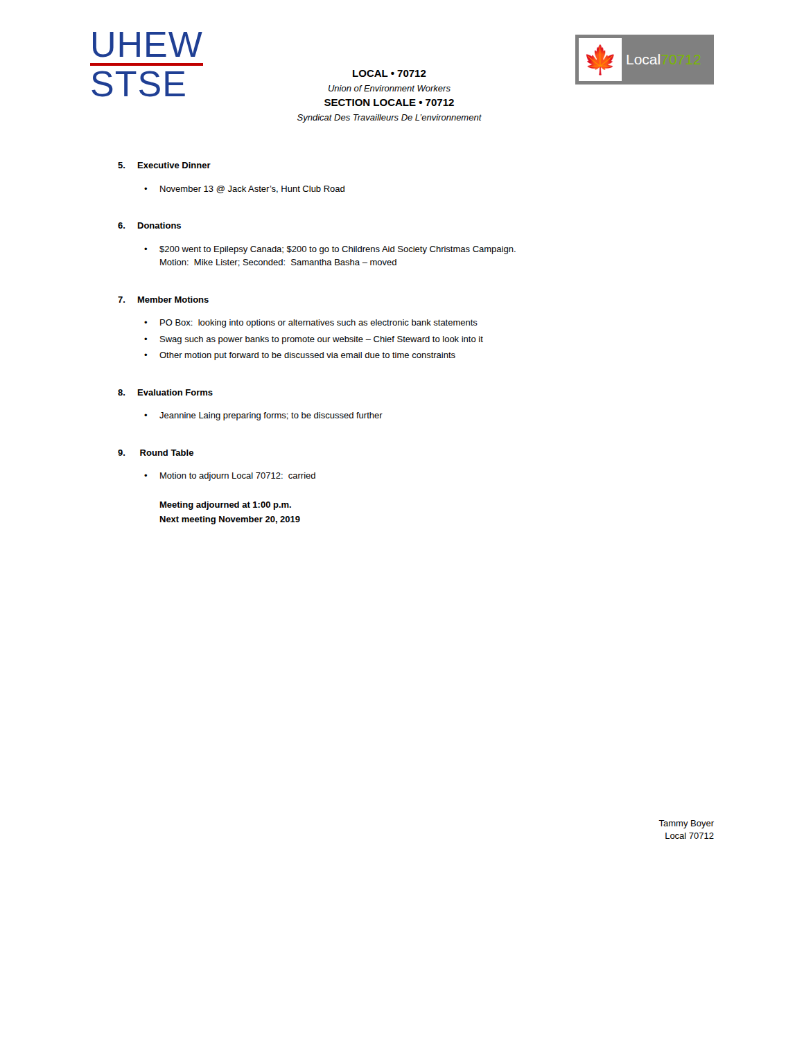UHEW
STSE
LOCAL • 70712
Union of Environment Workers
SECTION LOCALE • 70712
Syndicat Des Travailleurs De L’environnement
🍁
Local 70712
5. Executive Dinner
November 13 @ Jack Aster’s, Hunt Club Road
6. Donations
$200 went to Epilepsy Canada; $200 to go to Childrens Aid Society Christmas Campaign.
Motion: Mike Lister; Seconded: Samantha Basha – moved
7. Member Motions
PO Box: looking into options or alternatives such as electronic bank statements
Swag such as power banks to promote our website – Chief Steward to look into it
Other motion put forward to be discussed via email due to time constraints
8. Evaluation Forms
Jeannine Laing preparing forms; to be discussed further
9. Round Table
Motion to adjourn Local 70712: carried
Meeting adjourned at 1:00 p.m.
Next meeting November 20, 2019
Tammy Boyer
Local 70712